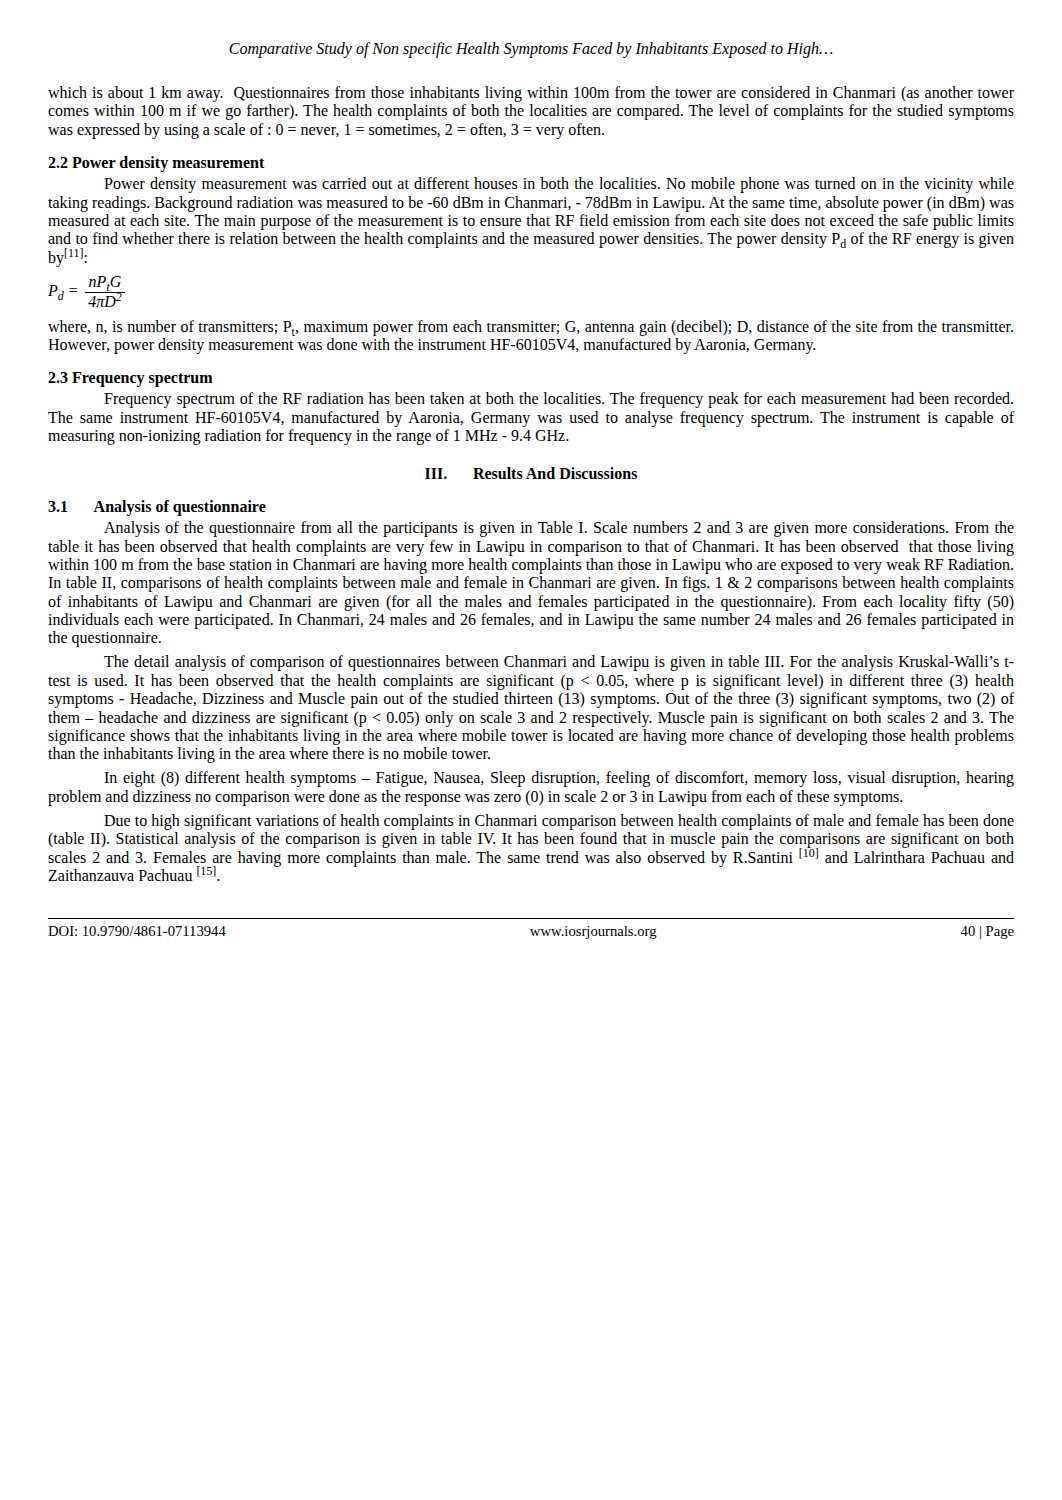Comparative Study of Non specific Health Symptoms Faced by Inhabitants Exposed to High…
which is about 1 km away. Questionnaires from those inhabitants living within 100m from the tower are considered in Chanmari (as another tower comes within 100 m if we go farther). The health complaints of both the localities are compared. The level of complaints for the studied symptoms was expressed by using a scale of : 0 = never, 1 = sometimes, 2 = often, 3 = very often.
2.2 Power density measurement
Power density measurement was carried out at different houses in both the localities. No mobile phone was turned on in the vicinity while taking readings. Background radiation was measured to be -60 dBm in Chanmari, - 78dBm in Lawipu. At the same time, absolute power (in dBm) was measured at each site. The main purpose of the measurement is to ensure that RF field emission from each site does not exceed the safe public limits and to find whether there is relation between the health complaints and the measured power densities. The power density Pd of the RF energy is given by[11]:
Pd = nPtG 4πD2
where, n, is number of transmitters; Pt, maximum power from each transmitter; G, antenna gain (decibel); D, distance of the site from the transmitter. However, power density measurement was done with the instrument HF-60105V4, manufactured by Aaronia, Germany.
2.3 Frequency spectrum
Frequency spectrum of the RF radiation has been taken at both the localities. The frequency peak for each measurement had been recorded. The same instrument HF-60105V4, manufactured by Aaronia, Germany was used to analyse frequency spectrum. The instrument is capable of measuring non-ionizing radiation for frequency in the range of 1 MHz - 9.4 GHz.
III. Results And Discussions
3.1 Analysis of questionnaire
Analysis of the questionnaire from all the participants is given in Table I. Scale numbers 2 and 3 are given more considerations. From the table it has been observed that health complaints are very few in Lawipu in comparison to that of Chanmari. It has been observed that those living within 100 m from the base station in Chanmari are having more health complaints than those in Lawipu who are exposed to very weak RF Radiation. In table II, comparisons of health complaints between male and female in Chanmari are given. In figs. 1 & 2 comparisons between health complaints of inhabitants of Lawipu and Chanmari are given (for all the males and females participated in the questionnaire). From each locality fifty (50) individuals each were participated. In Chanmari, 24 males and 26 females, and in Lawipu the same number 24 males and 26 females participated in the questionnaire.
The detail analysis of comparison of questionnaires between Chanmari and Lawipu is given in table III. For the analysis Kruskal-Walli’s t-test is used. It has been observed that the health complaints are significant (p < 0.05, where p is significant level) in different three (3) health symptoms - Headache, Dizziness and Muscle pain out of the studied thirteen (13) symptoms. Out of the three (3) significant symptoms, two (2) of them – headache and dizziness are significant (p < 0.05) only on scale 3 and 2 respectively. Muscle pain is significant on both scales 2 and 3. The significance shows that the inhabitants living in the area where mobile tower is located are having more chance of developing those health problems than the inhabitants living in the area where there is no mobile tower.
In eight (8) different health symptoms – Fatigue, Nausea, Sleep disruption, feeling of discomfort, memory loss, visual disruption, hearing problem and dizziness no comparison were done as the response was zero (0) in scale 2 or 3 in Lawipu from each of these symptoms.
Due to high significant variations of health complaints in Chanmari comparison between health complaints of male and female has been done (table II). Statistical analysis of the comparison is given in table IV. It has been found that in muscle pain the comparisons are significant on both scales 2 and 3. Females are having more complaints than male. The same trend was also observed by R.Santini [10] and Lalrinthara Pachuau and Zaithanzauva Pachuau [15].
DOI: 10.9790/4861-07113944 www.iosrjournals.org 40 | Page